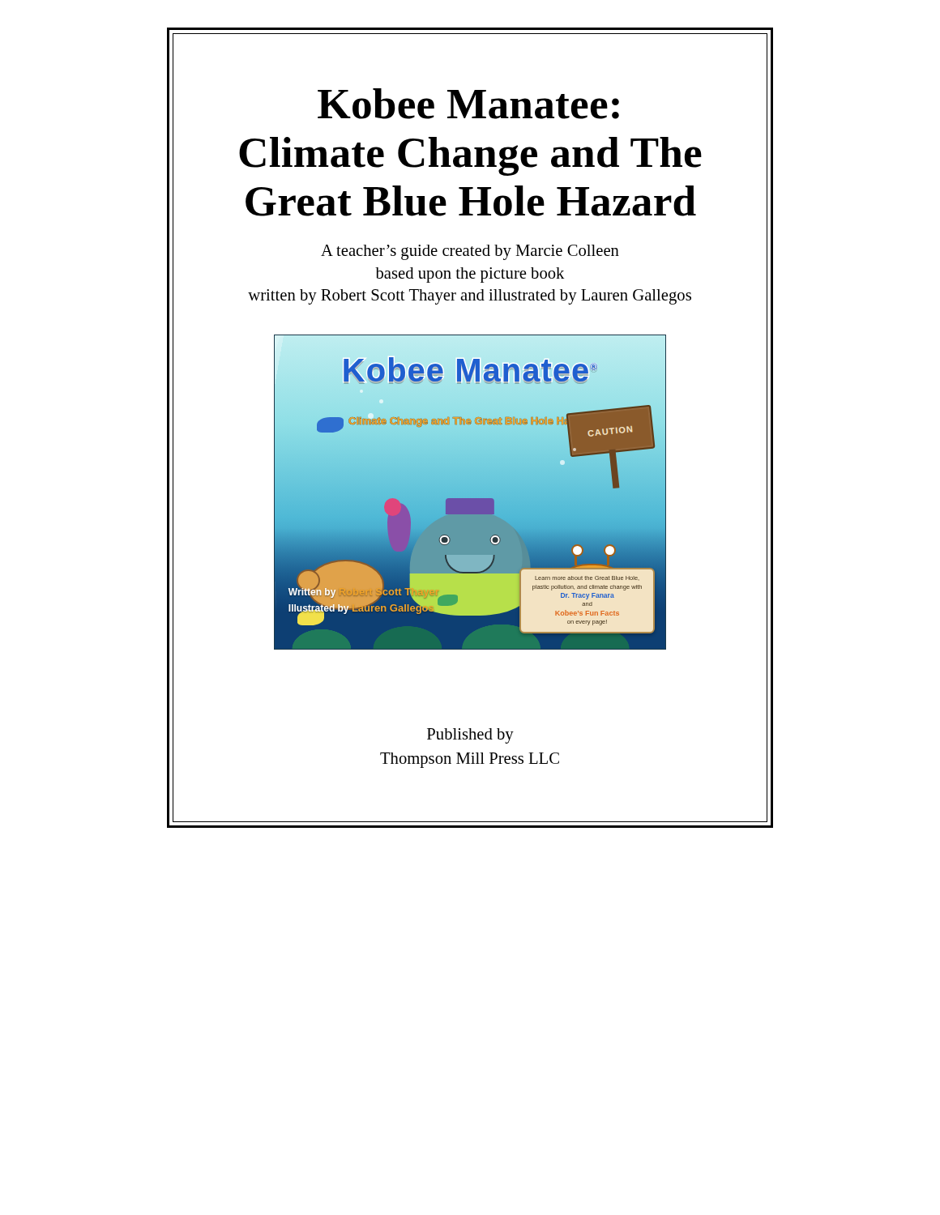Kobee Manatee:
Climate Change and The
Great Blue Hole Hazard
A teacher’s guide created by Marcie Colleen
based upon the picture book
written by Robert Scott Thayer and illustrated by Lauren Gallegos
Kobee Manatee®
Climate Change and The Great Blue Hole Hazard
CAUTION
Written by Robert Scott Thayer
Illustrated by Lauren Gallegos
Learn more about the Great Blue Hole, plastic pollution, and climate change with Dr. Tracy Fanara and Kobee’s Fun Facts on every page!
Published by
Thompson Mill Press LLC